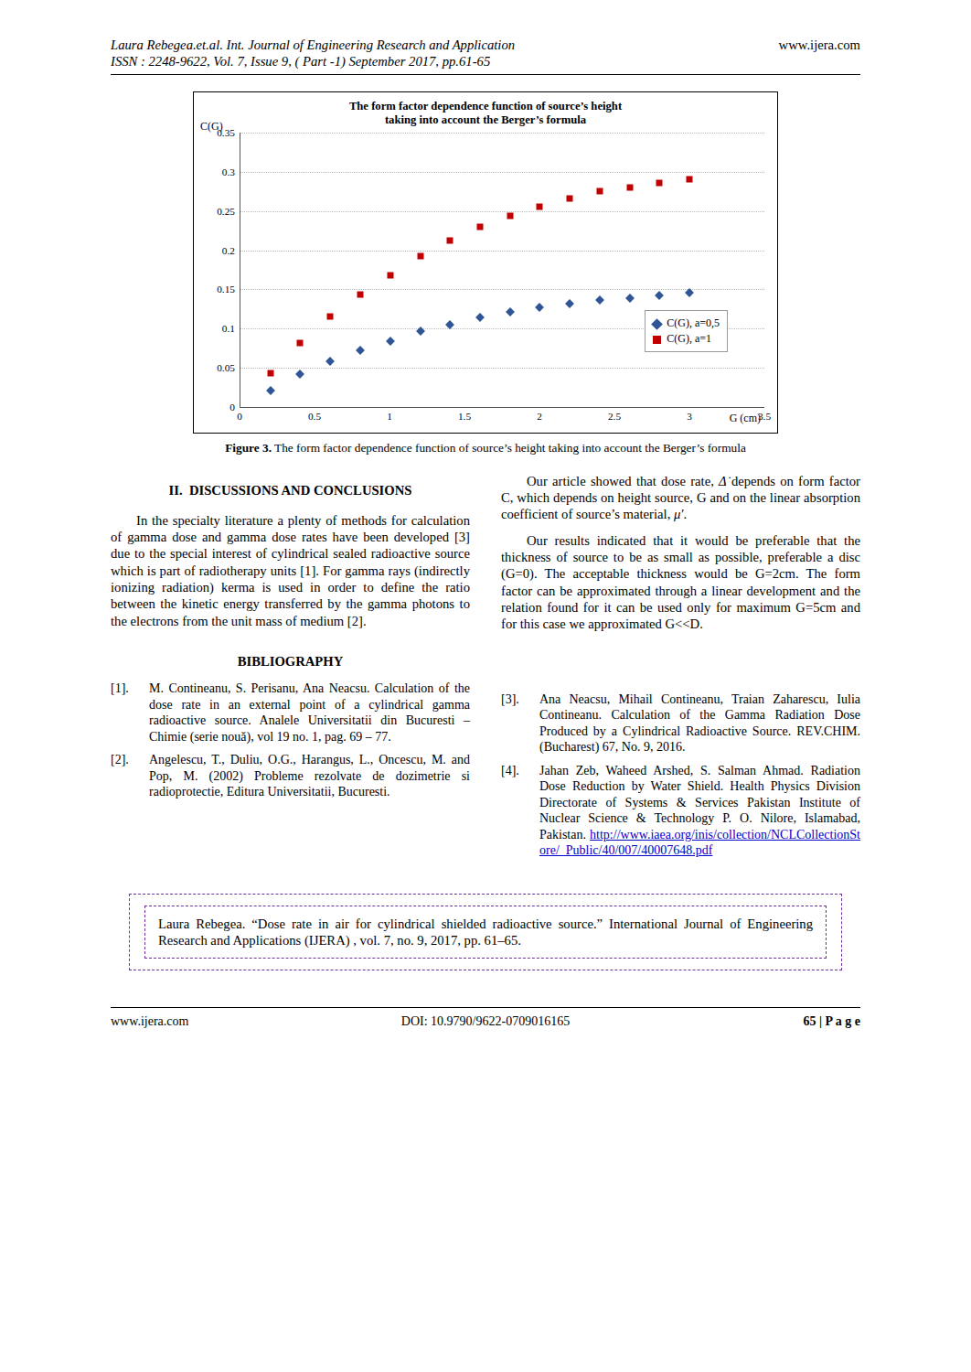Laura Rebegea.et.al. Int. Journal of Engineering Research and Application
ISSN : 2248-9622, Vol. 7, Issue 9, ( Part -1) September 2017, pp.61-65
www.ijera.com
The form factor dependence function of source’s height
taking into account the Berger’s formula
C(G)
0.35 0.3 0.25 0.2 0.15 0.1 0.05 0
C(G), a=0,5
C(G), a=1
0 0.5 1 1.5 2 2.5 3 3.5
G (cm)
Figure 3. The form factor dependence function of source’s height taking into account the Berger’s formula
II. DISCUSSIONS AND CONCLUSIONS
In the specialty literature a plenty of methods for calculation of gamma dose and gamma dose rates have been developed [3] due to the special interest of cylindrical sealed radioactive source which is part of radiotherapy units [1]. For gamma rays (indirectly ionizing radiation) kerma is used in order to define the ratio between the kinetic energy transferred by the gamma photons to the electrons from the unit mass of medium [2].
BIBLIOGRAPHY
[1]. M. Contineanu, S. Perisanu, Ana Neacsu. Calculation of the dose rate in an external point of a cylindrical gamma radioactive source. Analele Universitatii din Bucuresti – Chimie (serie nouă), vol 19 no. 1, pag. 69 – 77.
[2]. Angelescu, T., Duliu, O.G., Harangus, L., Oncescu, M. and Pop, M. (2002) Probleme rezolvate de dozimetrie si radioprotectie, Editura Universitatii, Bucuresti.
Our article showed that dose rate, Δ̇ depends on form factor C, which depends on height source, G and on the linear absorption coefficient of source’s material, μ′.
Our results indicated that it would be preferable that the thickness of source to be as small as possible, preferable a disc (G=0). The acceptable thickness would be G=2cm. The form factor can be approximated through a linear development and the relation found for it can be used only for maximum G=5cm and for this case we approximated G<<D.
[3]. Ana Neacsu, Mihail Contineanu, Traian Zaharescu, Iulia Contineanu. Calculation of the Gamma Radiation Dose Produced by a Cylindrical Radioactive Source. REV.CHIM. (Bucharest) 67, No. 9, 2016.
[4]. Jahan Zeb, Waheed Arshed, S. Salman Ahmad. Radiation Dose Reduction by Water Shield. Health Physics Division Directorate of Systems & Services Pakistan Institute of Nuclear Science & Technology P. O. Nilore, Islamabad, Pakistan. http://www.iaea.org/inis/collection/NCLCollectionStore/_Public/40/007/40007648.pdf
Laura Rebegea. “Dose rate in air for cylindrical shielded radioactive source.” International Journal of Engineering Research and Applications (IJERA) , vol. 7, no. 9, 2017, pp. 61–65.
www.ijera.com
DOI: 10.9790/9622-0709016165
65 | P a g e